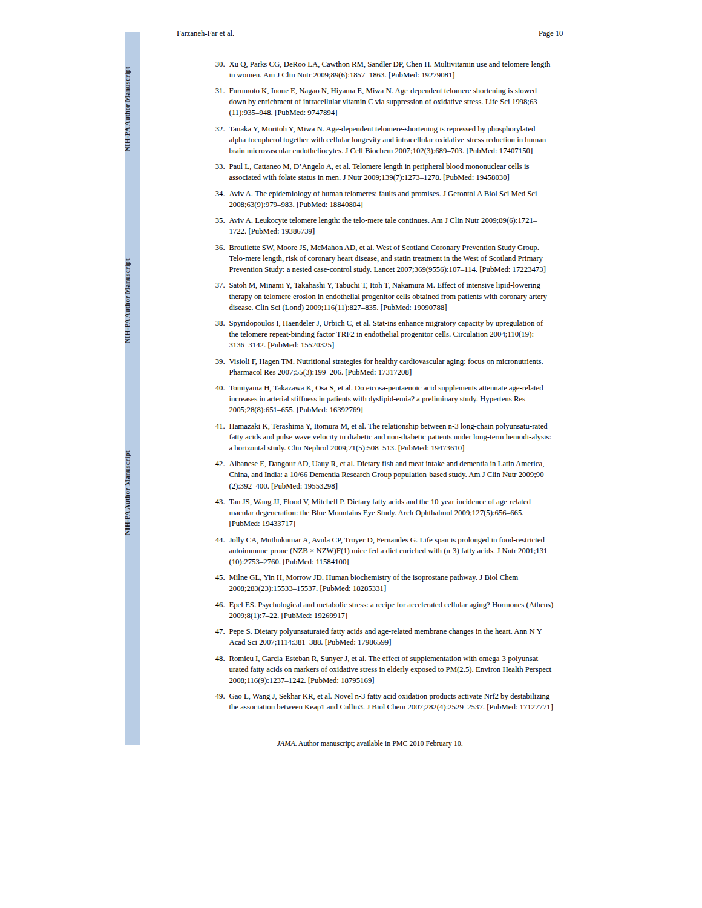NIH-PA Author Manuscript
NIH-PA Author Manuscript
NIH-PA Author Manuscript
Farzaneh-Far et al. Page 10
Xu Q, Parks CG, DeRoo LA, Cawthon RM, Sandler DP, Chen H. Multivitamin use and telomere length in women. Am J Clin Nutr 2009;89(6):1857–1863. [PubMed: 19279081]
Furumoto K, Inoue E, Nagao N, Hiyama E, Miwa N. Age-dependent telomere shortening is slowed down by enrichment of intracellular vitamin C via suppression of oxidative stress. Life Sci 1998;63 (11):935–948. [PubMed: 9747894]
Tanaka Y, Moritoh Y, Miwa N. Age-dependent telomere-shortening is repressed by phosphorylated alpha-tocopherol together with cellular longevity and intracellular oxidative-stress reduction in human brain microvascular endotheliocytes. J Cell Biochem 2007;102(3):689–703. [PubMed: 17407150]
Paul L, Cattaneo M, D’Angelo A, et al. Telomere length in peripheral blood mononuclear cells is associated with folate status in men. J Nutr 2009;139(7):1273–1278. [PubMed: 19458030]
Aviv A. The epidemiology of human telomeres: faults and promises. J Gerontol A Biol Sci Med Sci 2008;63(9):979–983. [PubMed: 18840804]
Aviv A. Leukocyte telomere length: the telo-mere tale continues. Am J Clin Nutr 2009;89(6):1721–1722. [PubMed: 19386739]
Brouilette SW, Moore JS, McMahon AD, et al. West of Scotland Coronary Prevention Study Group. Telo-mere length, risk of coronary heart disease, and statin treatment in the West of Scotland Primary Prevention Study: a nested case-control study. Lancet 2007;369(9556):107–114. [PubMed: 17223473]
Satoh M, Minami Y, Takahashi Y, Tabuchi T, Itoh T, Nakamura M. Effect of intensive lipid-lowering therapy on telomere erosion in endothelial progenitor cells obtained from patients with coronary artery disease. Clin Sci (Lond) 2009;116(11):827–835. [PubMed: 19090788]
Spyridopoulos I, Haendeler J, Urbich C, et al. Stat-ins enhance migratory capacity by upregulation of the telomere repeat-binding factor TRF2 in endothelial progenitor cells. Circulation 2004;110(19): 3136–3142. [PubMed: 15520325]
Visioli F, Hagen TM. Nutritional strategies for healthy cardiovascular aging: focus on micronutrients. Pharmacol Res 2007;55(3):199–206. [PubMed: 17317208]
Tomiyama H, Takazawa K, Osa S, et al. Do eicosa-pentaenoic acid supplements attenuate age-related increases in arterial stiffness in patients with dyslipid-emia? a preliminary study. Hypertens Res 2005;28(8):651–655. [PubMed: 16392769]
Hamazaki K, Terashima Y, Itomura M, et al. The relationship between n-3 long-chain polyunsatu-rated fatty acids and pulse wave velocity in diabetic and non-diabetic patients under long-term hemodi-alysis: a horizontal study. Clin Nephrol 2009;71(5):508–513. [PubMed: 19473610]
Albanese E, Dangour AD, Uauy R, et al. Dietary fish and meat intake and dementia in Latin America, China, and India: a 10/66 Dementia Research Group population-based study. Am J Clin Nutr 2009;90 (2):392–400. [PubMed: 19553298]
Tan JS, Wang JJ, Flood V, Mitchell P. Dietary fatty acids and the 10-year incidence of age-related macular degeneration: the Blue Mountains Eye Study. Arch Ophthalmol 2009;127(5):656–665. [PubMed: 19433717]
Jolly CA, Muthukumar A, Avula CP, Troyer D, Fernandes G. Life span is prolonged in food-restricted autoimmune-prone (NZB × NZW)F(1) mice fed a diet enriched with (n-3) fatty acids. J Nutr 2001;131 (10):2753–2760. [PubMed: 11584100]
Milne GL, Yin H, Morrow JD. Human biochemistry of the isoprostane pathway. J Biol Chem 2008;283(23):15533–15537. [PubMed: 18285331]
Epel ES. Psychological and metabolic stress: a recipe for accelerated cellular aging? Hormones (Athens) 2009;8(1):7–22. [PubMed: 19269917]
Pepe S. Dietary polyunsaturated fatty acids and age-related membrane changes in the heart. Ann N Y Acad Sci 2007;1114:381–388. [PubMed: 17986599]
Romieu I, Garcia-Esteban R, Sunyer J, et al. The effect of supplementation with omega-3 polyunsat-urated fatty acids on markers of oxidative stress in elderly exposed to PM(2.5). Environ Health Perspect 2008;116(9):1237–1242. [PubMed: 18795169]
Gao L, Wang J, Sekhar KR, et al. Novel n-3 fatty acid oxidation products activate Nrf2 by destabilizing the association between Keap1 and Cullin3. J Biol Chem 2007;282(4):2529–2537. [PubMed: 17127771]
JAMA. Author manuscript; available in PMC 2010 February 10.